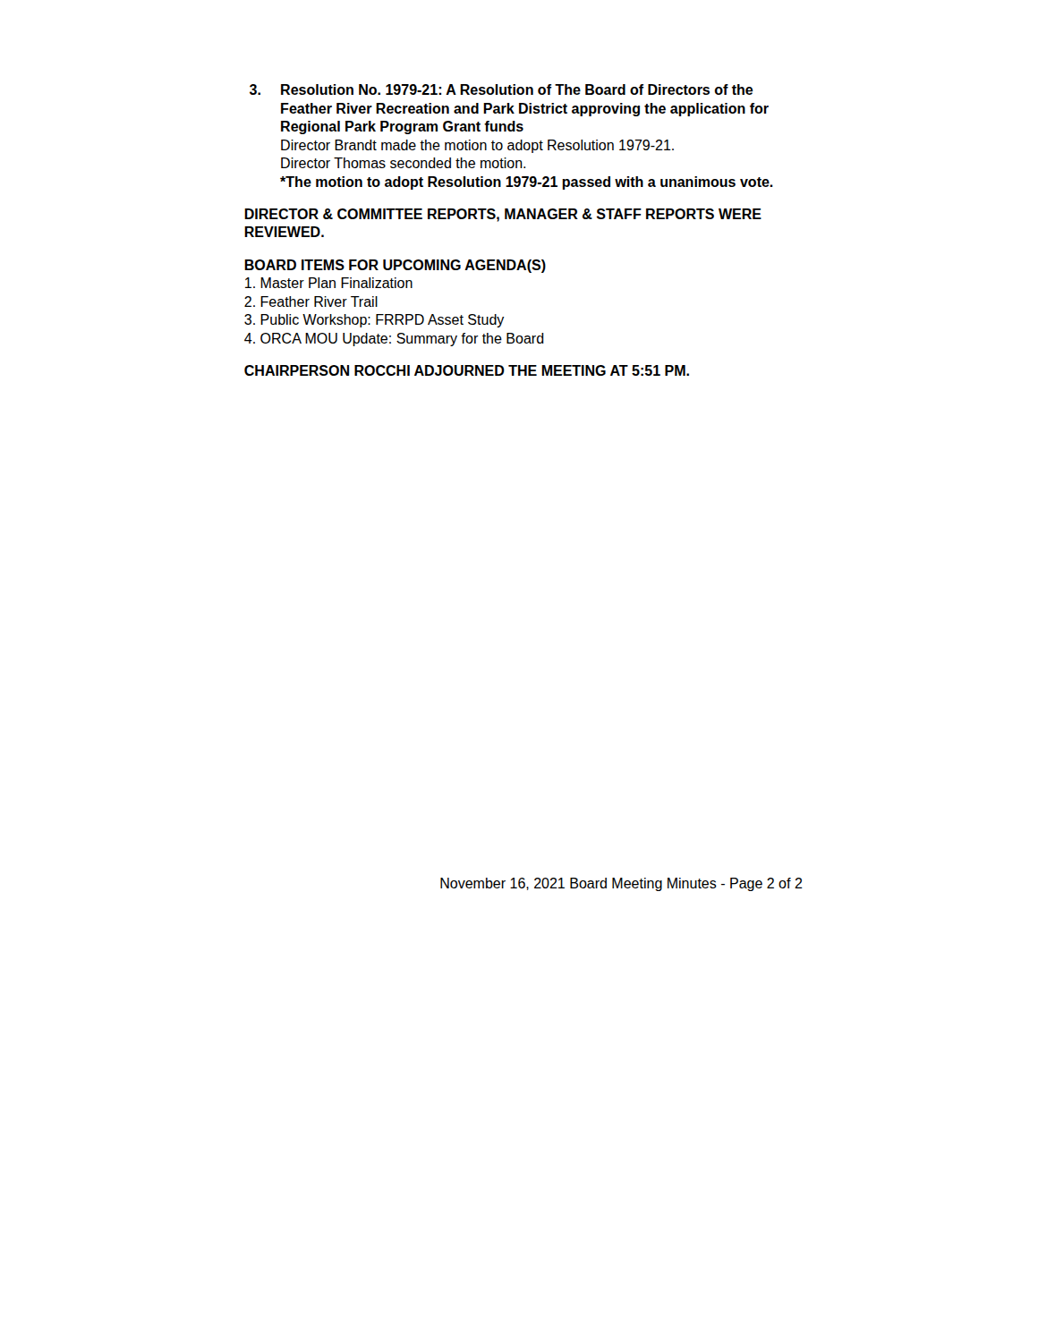3.
Resolution No. 1979-21: A Resolution of The Board of Directors of the Feather River Recreation and Park District approving the application for Regional Park Program Grant funds
Director Brandt made the motion to adopt Resolution 1979-21.
Director Thomas seconded the motion.
*The motion to adopt Resolution 1979-21 passed with a unanimous vote.
DIRECTOR & COMMITTEE REPORTS, MANAGER & STAFF REPORTS WERE REVIEWED.
BOARD ITEMS FOR UPCOMING AGENDA(S)
1. Master Plan Finalization
2. Feather River Trail
3. Public Workshop: FRRPD Asset Study
4. ORCA MOU Update: Summary for the Board
CHAIRPERSON ROCCHI ADJOURNED THE MEETING AT 5:51 PM.
November 16, 2021 Board Meeting Minutes - Page 2 of 2